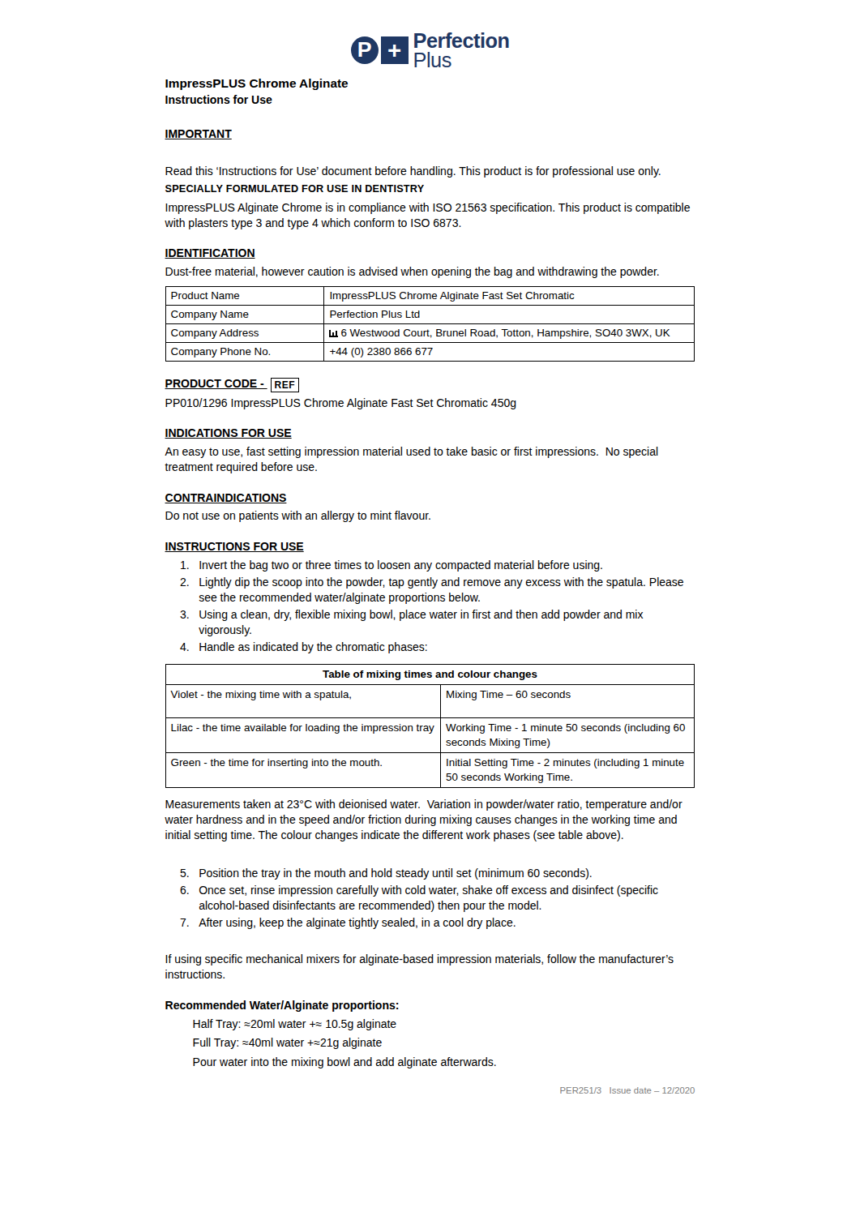P + Perfection Plus
ImpressPLUS Chrome Alginate
Instructions for Use
IMPORTANT
Read this ‘Instructions for Use’ document before handling. This product is for professional use only.
SPECIALLY FORMULATED FOR USE IN DENTISTRY
ImpressPLUS Alginate Chrome is in compliance with ISO 21563 specification. This product is compatible with plasters type 3 and type 4 which conform to ISO 6873.
IDENTIFICATION
Dust-free material, however caution is advised when opening the bag and withdrawing the powder.
| Product Name | ImpressPLUS Chrome Alginate Fast Set Chromatic |
| Company Name | Perfection Plus Ltd |
| Company Address | 6 Westwood Court, Brunel Road, Totton, Hampshire, SO40 3WX, UK |
| Company Phone No. | +44 (0) 2380 866 677 |
PRODUCT CODE - REF
PP010/1296 ImpressPLUS Chrome Alginate Fast Set Chromatic 450g
INDICATIONS FOR USE
An easy to use, fast setting impression material used to take basic or first impressions. No special treatment required before use.
CONTRAINDICATIONS
Do not use on patients with an allergy to mint flavour.
INSTRUCTIONS FOR USE
Invert the bag two or three times to loosen any compacted material before using.
Lightly dip the scoop into the powder, tap gently and remove any excess with the spatula. Please see the recommended water/alginate proportions below.
Using a clean, dry, flexible mixing bowl, place water in first and then add powder and mix vigorously.
Handle as indicated by the chromatic phases:
| Table of mixing times and colour changes |
| --- |
| Violet - the mixing time with a spatula, | Mixing Time – 60 seconds |
| Lilac - the time available for loading the impression tray | Working Time - 1 minute 50 seconds (including 60 seconds Mixing Time) |
| Green - the time for inserting into the mouth. | Initial Setting Time - 2 minutes (including 1 minute 50 seconds Working Time. |
Measurements taken at 23°C with deionised water. Variation in powder/water ratio, temperature and/or water hardness and in the speed and/or friction during mixing causes changes in the working time and initial setting time. The colour changes indicate the different work phases (see table above).
Position the tray in the mouth and hold steady until set (minimum 60 seconds).
Once set, rinse impression carefully with cold water, shake off excess and disinfect (specific alcohol-based disinfectants are recommended) then pour the model.
After using, keep the alginate tightly sealed, in a cool dry place.
If using specific mechanical mixers for alginate-based impression materials, follow the manufacturer’s instructions.
Recommended Water/Alginate proportions:
Half Tray: ≈20ml water +≈ 10.5g alginate
Full Tray: ≈40ml water +≈21g alginate
Pour water into the mixing bowl and add alginate afterwards.
PER251/3 Issue date – 12/2020